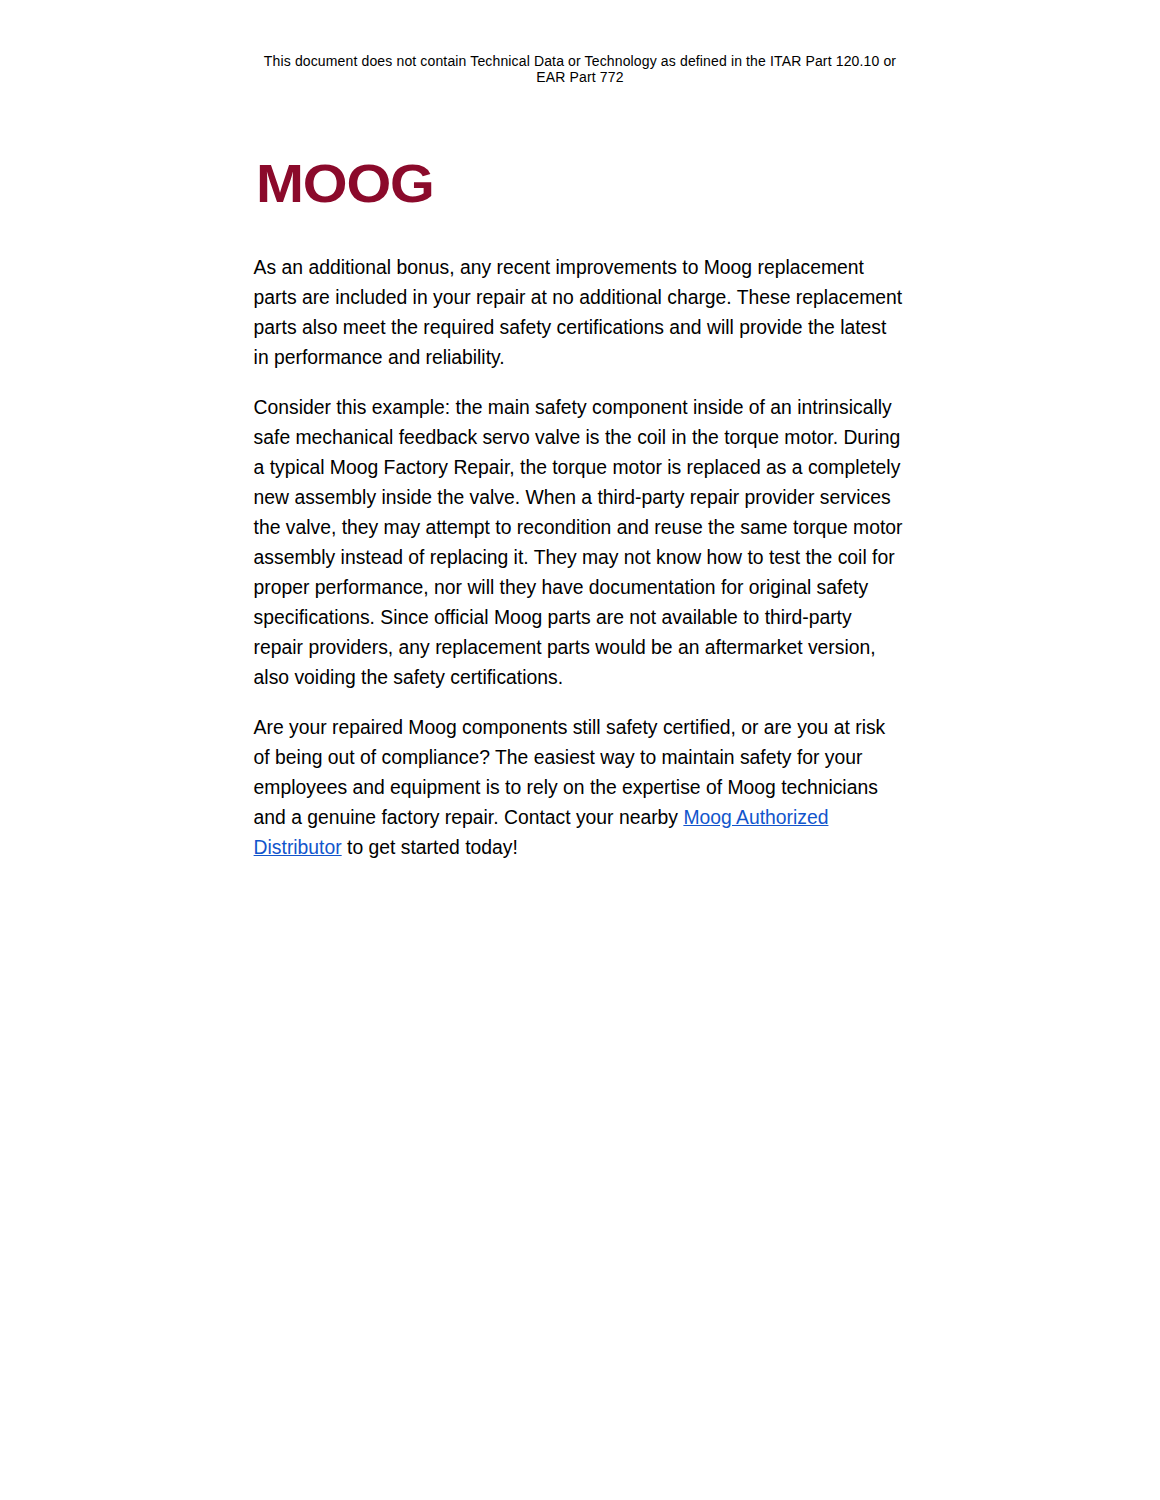This document does not contain Technical Data or Technology as defined in the ITAR Part 120.10 or EAR Part 772
MOOG
As an additional bonus, any recent improvements to Moog replacement parts are included in your repair at no additional charge. These replacement parts also meet the required safety certifications and will provide the latest in performance and reliability.
Consider this example: the main safety component inside of an intrinsically safe mechanical feedback servo valve is the coil in the torque motor. During a typical Moog Factory Repair, the torque motor is replaced as a completely new assembly inside the valve. When a third-party repair provider services the valve, they may attempt to recondition and reuse the same torque motor assembly instead of replacing it. They may not know how to test the coil for proper performance, nor will they have documentation for original safety specifications. Since official Moog parts are not available to third-party repair providers, any replacement parts would be an aftermarket version, also voiding the safety certifications.
Are your repaired Moog components still safety certified, or are you at risk of being out of compliance? The easiest way to maintain safety for your employees and equipment is to rely on the expertise of Moog technicians and a genuine factory repair. Contact your nearby Moog Authorized Distributor to get started today!